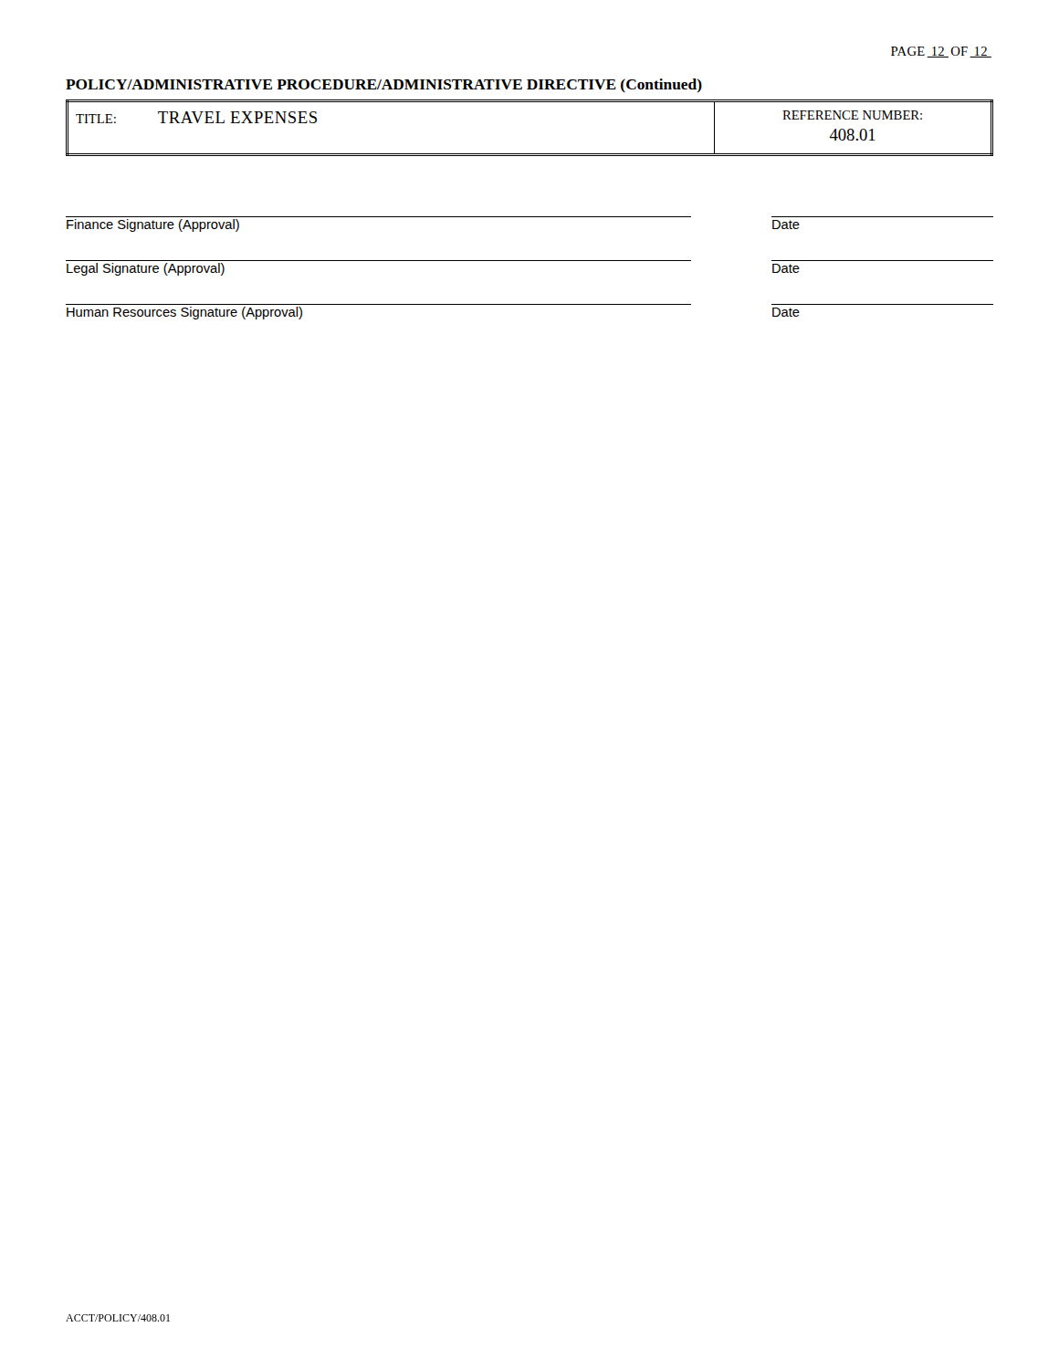PAGE 12 OF 12
POLICY/ADMINISTRATIVE PROCEDURE/ADMINISTRATIVE DIRECTIVE (Continued)
| TITLE: TRAVEL EXPENSES | REFERENCE NUMBER: 408.01 |
| Finance Signature (Approval) | | Date |
| Legal Signature (Approval) | | Date |
| Human Resources Signature (Approval) | | Date |
ACCT/POLICY/408.01